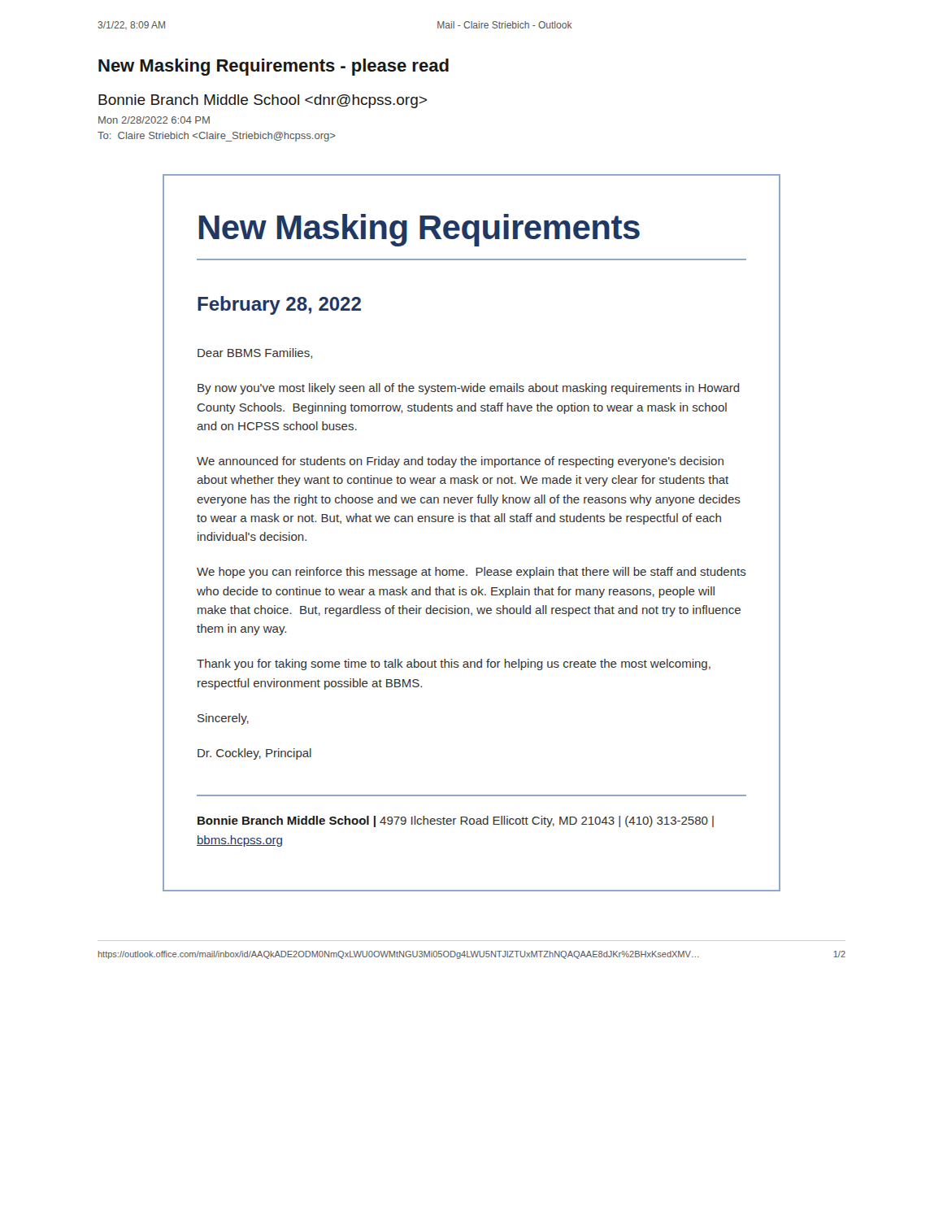3/1/22, 8:09 AM Mail - Claire Striebich - Outlook
New Masking Requirements - please read
Bonnie Branch Middle School <dnr@hcpss.org>
Mon 2/28/2022 6:04 PM
To: Claire Striebich <Claire_Striebich@hcpss.org>
New Masking Requirements
February 28, 2022
Dear BBMS Families,
By now you've most likely seen all of the system-wide emails about masking requirements in Howard County Schools. Beginning tomorrow, students and staff have the option to wear a mask in school and on HCPSS school buses.
We announced for students on Friday and today the importance of respecting everyone's decision about whether they want to continue to wear a mask or not. We made it very clear for students that everyone has the right to choose and we can never fully know all of the reasons why anyone decides to wear a mask or not. But, what we can ensure is that all staff and students be respectful of each individual's decision.
We hope you can reinforce this message at home. Please explain that there will be staff and students who decide to continue to wear a mask and that is ok. Explain that for many reasons, people will make that choice. But, regardless of their decision, we should all respect that and not try to influence them in any way.
Thank you for taking some time to talk about this and for helping us create the most welcoming, respectful environment possible at BBMS.
Sincerely,
Dr. Cockley, Principal
Bonnie Branch Middle School | 4979 Ilchester Road Ellicott City, MD 21043 | (410) 313-2580 | bbms.hcpss.org
https://outlook.office.com/mail/inbox/id/AAQkADE2ODM0NmQxLWU0OWMtNGU3Mi05ODg4LWU5NTJlZTUxMTZhNQAQAAE8dJKr%2BHxKsedXMV… 1/2